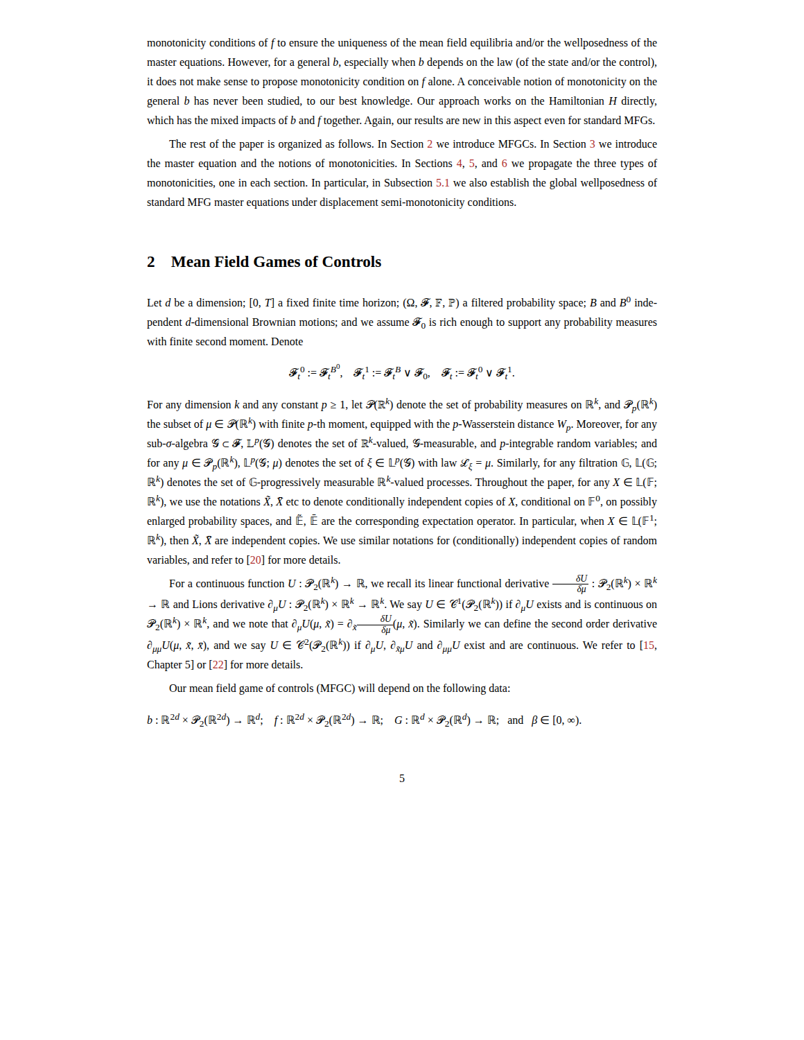monotonicity conditions of f to ensure the uniqueness of the mean field equilibria and/or the wellposedness of the master equations. However, for a general b, especially when b depends on the law (of the state and/or the control), it does not make sense to propose monotonicity condition on f alone. A conceivable notion of monotonicity on the general b has never been studied, to our best knowledge. Our approach works on the Hamiltonian H directly, which has the mixed impacts of b and f together. Again, our results are new in this aspect even for standard MFGs.
The rest of the paper is organized as follows. In Section 2 we introduce MFGCs. In Section 3 we introduce the master equation and the notions of monotonicities. In Sections 4, 5, and 6 we propagate the three types of monotonicities, one in each section. In particular, in Subsection 5.1 we also establish the global wellposedness of standard MFG master equations under displacement semi-monotonicity conditions.
2 Mean Field Games of Controls
Let d be a dimension; [0, T] a fixed finite time horizon; (Ω, 𝓕, 𝔽, ℙ) a filtered probability space; B and B0 independent d-dimensional Brownian motions; and we assume 𝓕0 is rich enough to support any probability measures with finite second moment. Denote
𝓕t0 := 𝓕tB0, 𝓕t1 := 𝓕tB ∨ 𝓕0, 𝓕t := 𝓕t0 ∨ 𝓕t1.
For any dimension k and any constant p ≥ 1, let 𝒫(ℝk) denote the set of probability measures on ℝk, and 𝒫p(ℝk) the subset of μ ∈ 𝒫(ℝk) with finite p-th moment, equipped with the p-Wasserstein distance Wp. Moreover, for any sub-σ-algebra 𝒢 ⊂ 𝓕, 𝕃p(𝒢) denotes the set of ℝk-valued, 𝒢-measurable, and p-integrable random variables; and for any μ ∈ 𝒫p(ℝk), 𝕃p(𝒢; μ) denotes the set of ξ ∈ 𝕃p(𝒢) with law ℒξ = μ. Similarly, for any filtration 𝔾, 𝕃(𝔾; ℝk) denotes the set of 𝔾-progressively measurable ℝk-valued processes. Throughout the paper, for any X ∈ 𝕃(𝔽; ℝk), we use the notations X̃, X̄ etc to denote conditionally independent copies of X, conditional on 𝔽0, on possibly enlarged probability spaces, and 𝔼̃, 𝔼̄ are the corresponding expectation operator. In particular, when X ∈ 𝕃(𝔽1; ℝk), then X̃, X̄ are independent copies. We use similar notations for (conditionally) independent copies of random variables, and refer to [20] for more details.
For a continuous function U : 𝒫2(ℝk) → ℝ, we recall its linear functional derivative δU δμ : 𝒫2(ℝk) × ℝk → ℝ and Lions derivative ∂μU : 𝒫2(ℝk) × ℝk → ℝk. We say U ∈ 𝒞1(𝒫2(ℝk)) if ∂μU exists and is continuous on 𝒫2(ℝk) × ℝk, and we note that ∂μU(μ, x̃) = ∂x̃δU δμ(μ, x̃). Similarly we can define the second order derivative ∂μμU(μ, x̃, x̄), and we say U ∈ 𝒞2(𝒫2(ℝk)) if ∂μU, ∂x̃μU and ∂μμU exist and are continuous. We refer to [15, Chapter 5] or [22] for more details.
Our mean field game of controls (MFGC) will depend on the following data:
b : ℝ2d × 𝒫2(ℝ2d) → ℝd; f : ℝ2d × 𝒫2(ℝ2d) → ℝ; G : ℝd × 𝒫2(ℝd) → ℝ; and β ∈ [0, ∞).
5